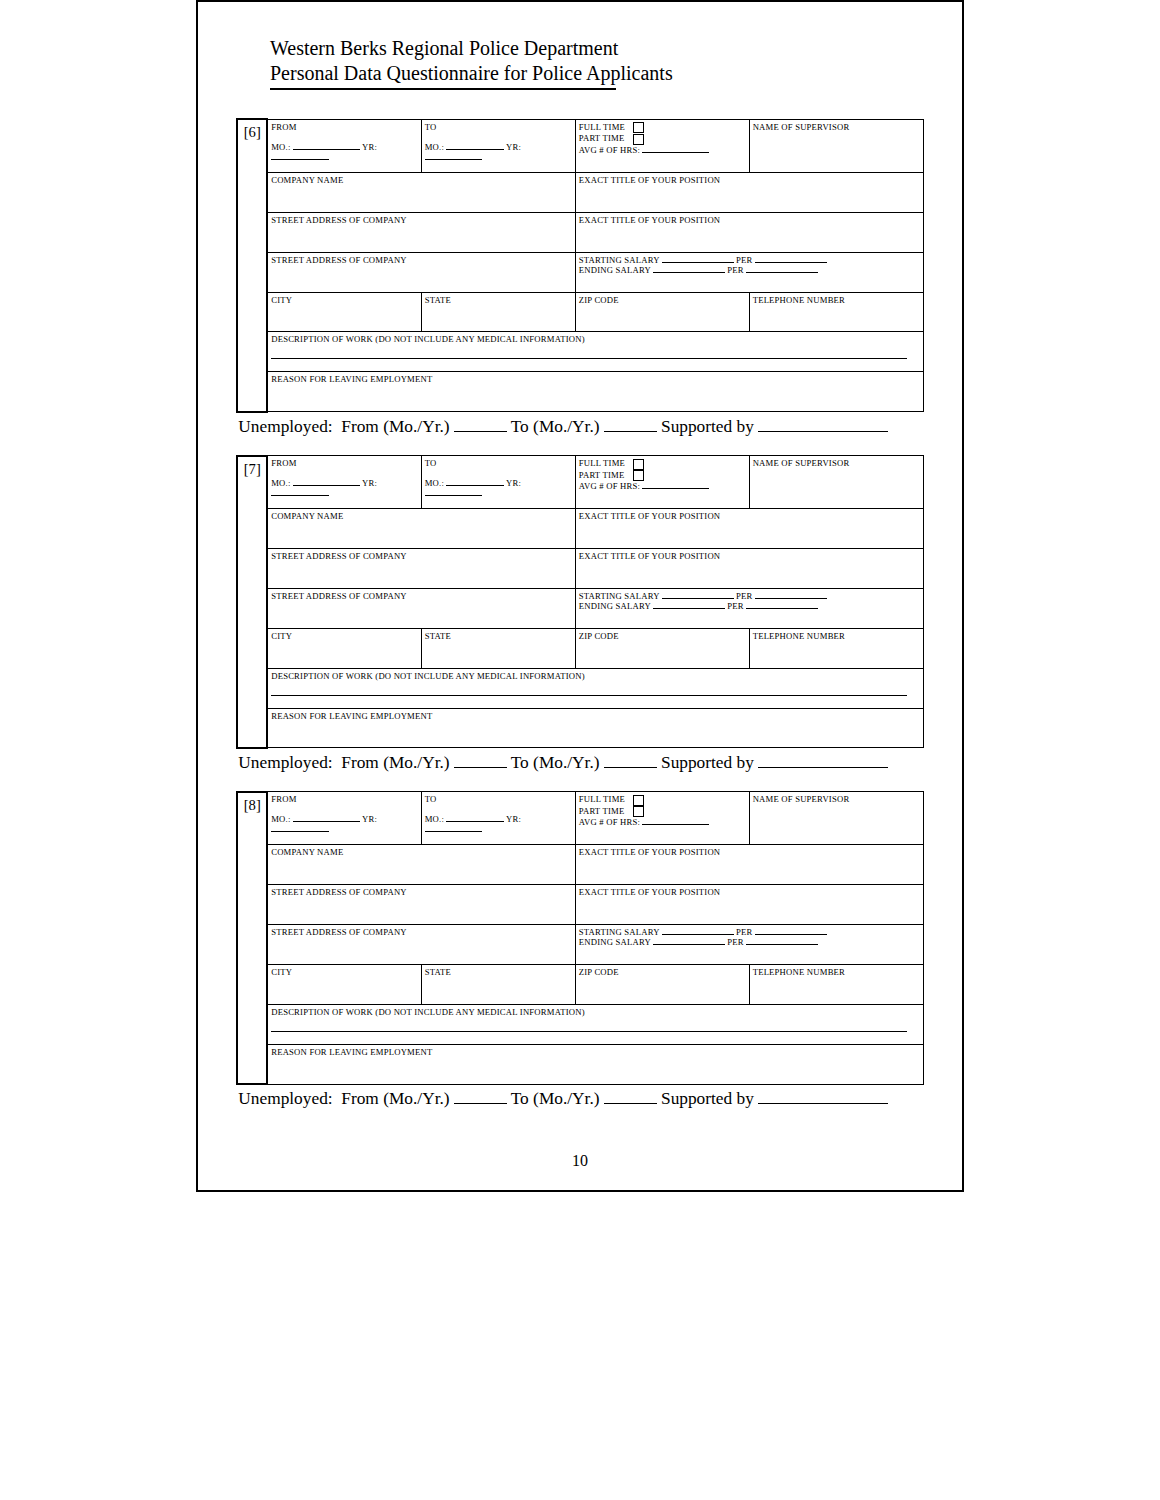Western Berks Regional Police Department
Personal Data Questionnaire for Police Applicants
| [6] | FROM MO.: YR: | TO MO.: YR: | FULL TIME PART TIME AVG # OF HRS: | NAME OF SUPERVISOR |
| COMPANY NAME | EXACT TITLE OF YOUR POSITION |
| STREET ADDRESS OF COMPANY | EXACT TITLE OF YOUR POSITION |
| STREET ADDRESS OF COMPANY | STARTING SALARY PER ENDING SALARY PER |
| CITY | STATE | ZIP CODE | TELEPHONE NUMBER |
| DESCRIPTION OF WORK (DO NOT INCLUDE ANY MEDICAL INFORMATION) |
| REASON FOR LEAVING EMPLOYMENT |
Unemployed: From (Mo./Yr.) To (Mo./Yr.) Supported by
| [7] | FROM MO.: YR: | TO MO.: YR: | FULL TIME PART TIME AVG # OF HRS: | NAME OF SUPERVISOR |
| COMPANY NAME | EXACT TITLE OF YOUR POSITION |
| STREET ADDRESS OF COMPANY | EXACT TITLE OF YOUR POSITION |
| STREET ADDRESS OF COMPANY | STARTING SALARY PER ENDING SALARY PER |
| CITY | STATE | ZIP CODE | TELEPHONE NUMBER |
| DESCRIPTION OF WORK (DO NOT INCLUDE ANY MEDICAL INFORMATION) |
| REASON FOR LEAVING EMPLOYMENT |
Unemployed: From (Mo./Yr.) To (Mo./Yr.) Supported by
| [8] | FROM MO.: YR: | TO MO.: YR: | FULL TIME PART TIME AVG # OF HRS: | NAME OF SUPERVISOR |
| COMPANY NAME | EXACT TITLE OF YOUR POSITION |
| STREET ADDRESS OF COMPANY | EXACT TITLE OF YOUR POSITION |
| STREET ADDRESS OF COMPANY | STARTING SALARY PER ENDING SALARY PER |
| CITY | STATE | ZIP CODE | TELEPHONE NUMBER |
| DESCRIPTION OF WORK (DO NOT INCLUDE ANY MEDICAL INFORMATION) |
| REASON FOR LEAVING EMPLOYMENT |
Unemployed: From (Mo./Yr.) To (Mo./Yr.) Supported by
10